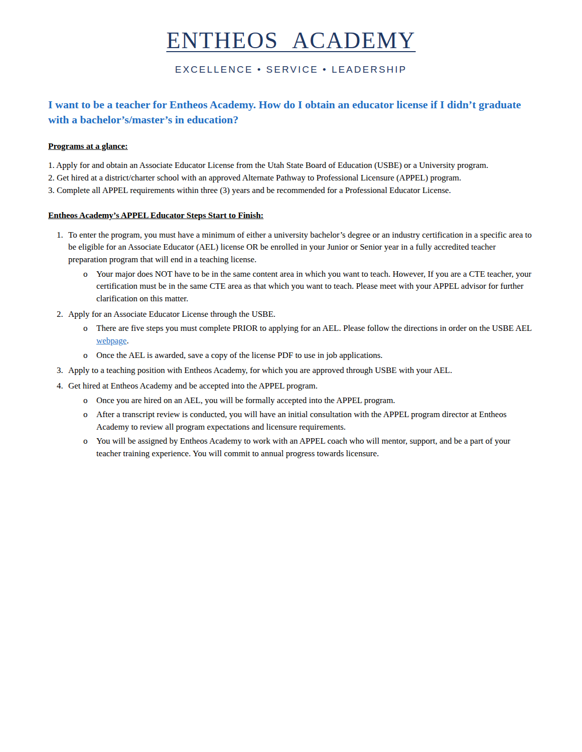ENTHEOS ACADEMY
EXCELLENCE • SERVICE • LEADERSHIP
I want to be a teacher for Entheos Academy. How do I obtain an educator license if I didn’t graduate with a bachelor’s/master’s in education?
Programs at a glance:
1. Apply for and obtain an Associate Educator License from the Utah State Board of Education (USBE) or a University program.
2. Get hired at a district/charter school with an approved Alternate Pathway to Professional Licensure (APPEL) program.
3. Complete all APPEL requirements within three (3) years and be recommended for a Professional Educator License.
Entheos Academy’s APPEL Educator Steps Start to Finish:
To enter the program, you must have a minimum of either a university bachelor’s degree or an industry certification in a specific area to be eligible for an Associate Educator (AEL) license OR be enrolled in your Junior or Senior year in a fully accredited teacher preparation program that will end in a teaching license.
Your major does NOT have to be in the same content area in which you want to teach. However, If you are a CTE teacher, your certification must be in the same CTE area as that which you want to teach. Please meet with your APPEL advisor for further clarification on this matter.
Apply for an Associate Educator License through the USBE.
There are five steps you must complete PRIOR to applying for an AEL. Please follow the directions in order on the USBE AEL webpage.
Once the AEL is awarded, save a copy of the license PDF to use in job applications.
Apply to a teaching position with Entheos Academy, for which you are approved through USBE with your AEL.
Get hired at Entheos Academy and be accepted into the APPEL program.
Once you are hired on an AEL, you will be formally accepted into the APPEL program.
After a transcript review is conducted, you will have an initial consultation with the APPEL program director at Entheos Academy to review all program expectations and licensure requirements.
You will be assigned by Entheos Academy to work with an APPEL coach who will mentor, support, and be a part of your teacher training experience. You will commit to annual progress towards licensure.